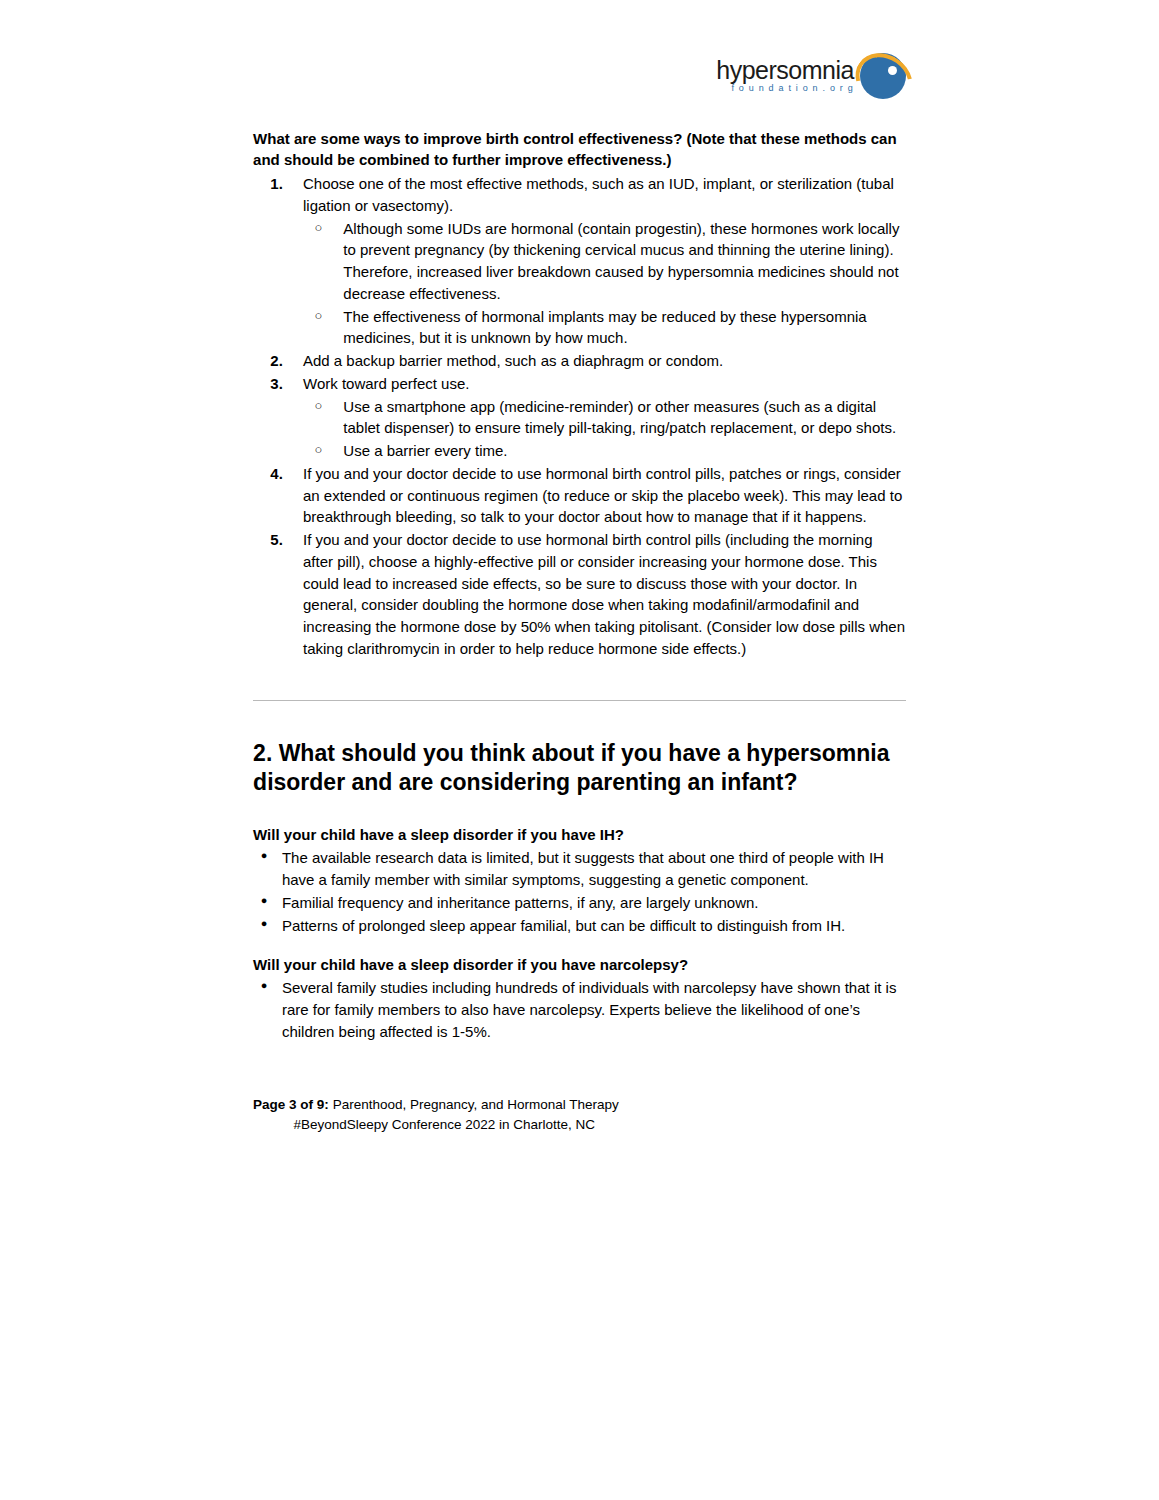hypersomnia
f o u n d a t i o n . o r g
What are some ways to improve birth control effectiveness? (Note that these methods can and should be combined to further improve effectiveness.)
1. Choose one of the most effective methods, such as an IUD, implant, or sterilization (tubal ligation or vasectomy).
Although some IUDs are hormonal (contain progestin), these hormones work locally to prevent pregnancy (by thickening cervical mucus and thinning the uterine lining). Therefore, increased liver breakdown caused by hypersomnia medicines should not decrease effectiveness.
The effectiveness of hormonal implants may be reduced by these hypersomnia medicines, but it is unknown by how much.
2. Add a backup barrier method, such as a diaphragm or condom.
3. Work toward perfect use.
Use a smartphone app (medicine-reminder) or other measures (such as a digital tablet dispenser) to ensure timely pill-taking, ring/patch replacement, or depo shots.
Use a barrier every time.
4. If you and your doctor decide to use hormonal birth control pills, patches or rings, consider an extended or continuous regimen (to reduce or skip the placebo week). This may lead to breakthrough bleeding, so talk to your doctor about how to manage that if it happens.
5. If you and your doctor decide to use hormonal birth control pills (including the morning after pill), choose a highly-effective pill or consider increasing your hormone dose. This could lead to increased side effects, so be sure to discuss those with your doctor. In general, consider doubling the hormone dose when taking modafinil/armodafinil and increasing the hormone dose by 50% when taking pitolisant. (Consider low dose pills when taking clarithromycin in order to help reduce hormone side effects.)
2. What should you think about if you have a hypersomnia disorder and are considering parenting an infant?
Will your child have a sleep disorder if you have IH?
The available research data is limited, but it suggests that about one third of people with IH have a family member with similar symptoms, suggesting a genetic component.
Familial frequency and inheritance patterns, if any, are largely unknown.
Patterns of prolonged sleep appear familial, but can be difficult to distinguish from IH.
Will your child have a sleep disorder if you have narcolepsy?
Several family studies including hundreds of individuals with narcolepsy have shown that it is rare for family members to also have narcolepsy. Experts believe the likelihood of one’s children being affected is 1-5%.
Page 3 of 9: Parenthood, Pregnancy, and Hormonal Therapy
#BeyondSleepy Conference 2022 in Charlotte, NC